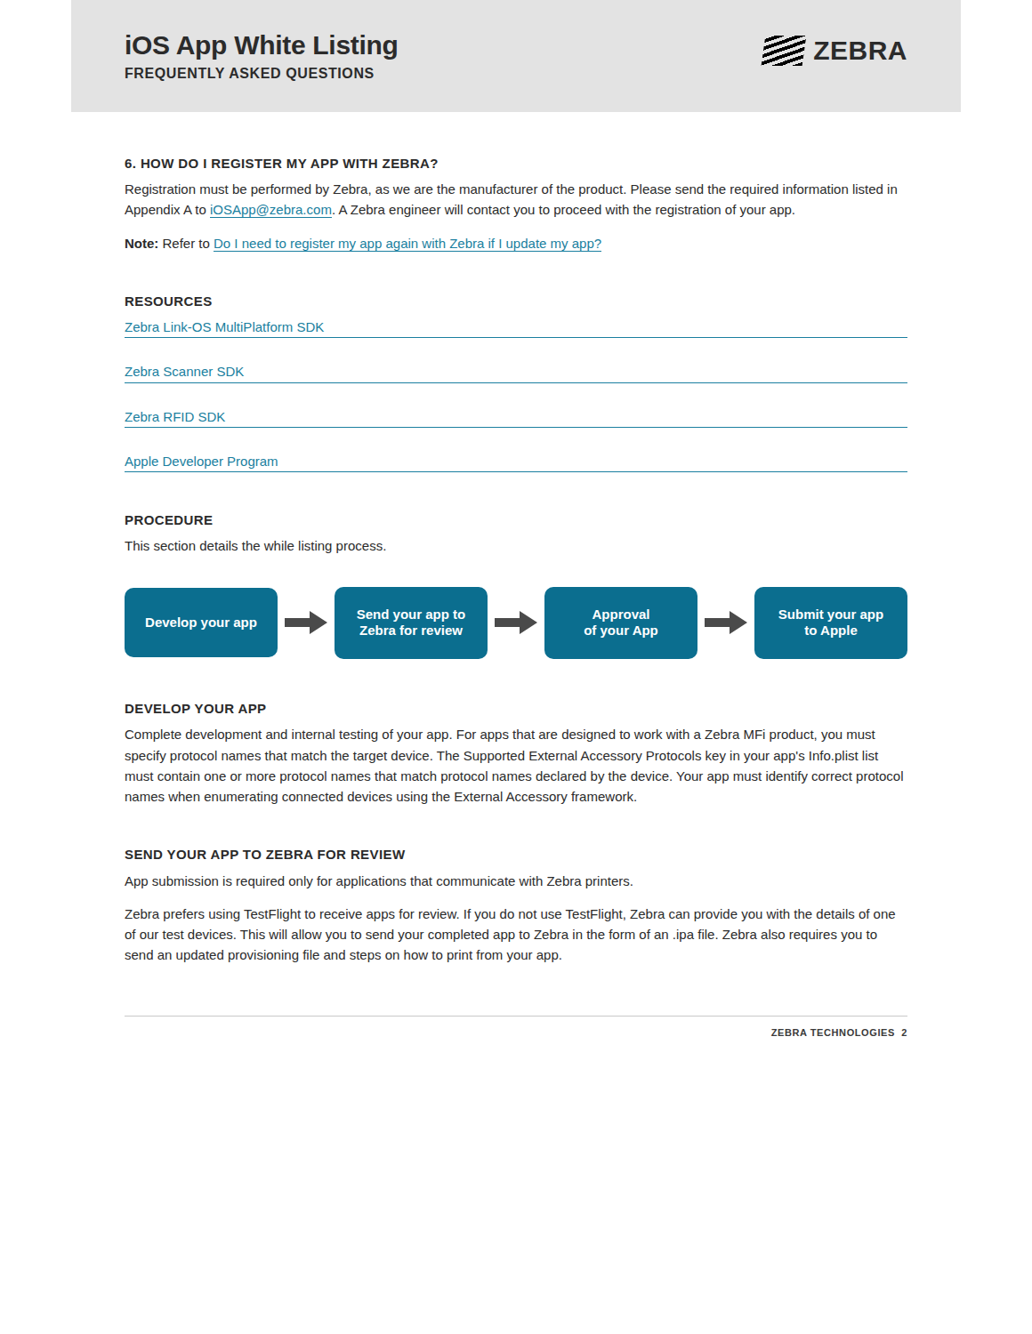iOS App White Listing
FREQUENTLY ASKED QUESTIONS
ZEBRA
6. How do I register my app with Zebra?
Registration must be performed by Zebra, as we are the manufacturer of the product. Please send the required information listed in Appendix A to iOSApp@zebra.com. A Zebra engineer will contact you to proceed with the registration of your app.
Note: Refer to Do I need to register my app again with Zebra if I update my app?
Resources
Zebra Link-OS MultiPlatform SDK Zebra Scanner SDK Zebra RFID SDK Apple Developer Program
Procedure
This section details the while listing process.
Develop your app
Send your app to
Zebra for review
Approval
of your App
Submit your app
to Apple
Develop your app
Complete development and internal testing of your app. For apps that are designed to work with a Zebra MFi product, you must specify protocol names that match the target device. The Supported External Accessory Protocols key in your app's Info.plist list must contain one or more protocol names that match protocol names declared by the device. Your app must identify correct protocol names when enumerating connected devices using the External Accessory framework.
Send your app to Zebra for review
App submission is required only for applications that communicate with Zebra printers.
Zebra prefers using TestFlight to receive apps for review. If you do not use TestFlight, Zebra can provide you with the details of one of our test devices. This will allow you to send your completed app to Zebra in the form of an .ipa file. Zebra also requires you to send an updated provisioning file and steps on how to print from your app.
ZEBRA TECHNOLOGIES 2